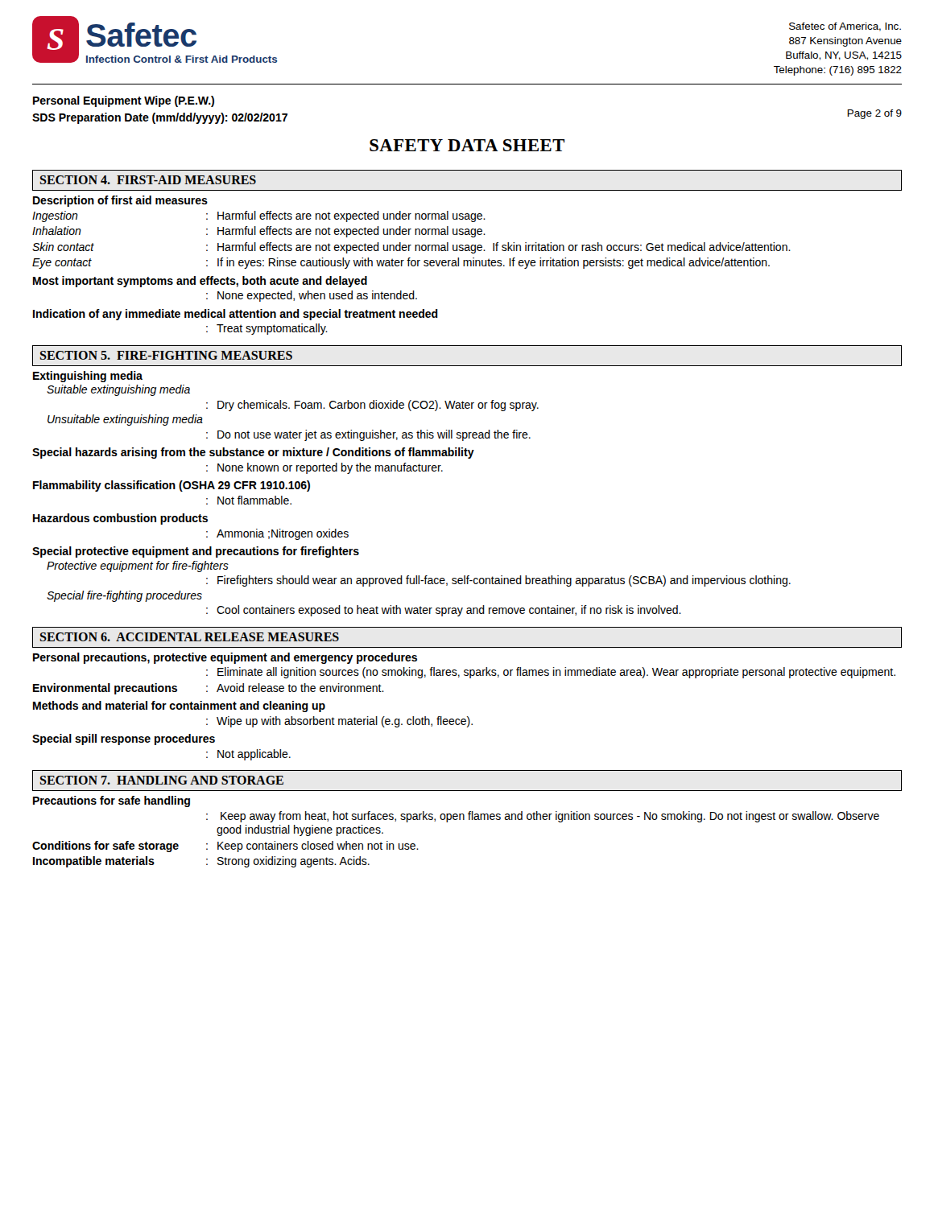Safetec
Infection Control & First Aid Products
Safetec of America, Inc.
887 Kensington Avenue
Buffalo, NY, USA, 14215
Telephone: (716) 895 1822
Personal Equipment Wipe (P.E.W.)
SDS Preparation Date (mm/dd/yyyy): 02/02/2017
Page 2 of 9
SAFETY DATA SHEET
SECTION 4. FIRST-AID MEASURES
Description of first aid measures
| Ingestion | : | Harmful effects are not expected under normal usage. |
| Inhalation | : | Harmful effects are not expected under normal usage. |
| Skin contact | : | Harmful effects are not expected under normal usage. If skin irritation or rash occurs: Get medical advice/attention. |
| Eye contact | : | If in eyes: Rinse cautiously with water for several minutes. If eye irritation persists: get medical advice/attention. |
Most important symptoms and effects, both acute and delayed
| | : | None expected, when used as intended. |
Indication of any immediate medical attention and special treatment needed
| | : | Treat symptomatically. |
SECTION 5. FIRE-FIGHTING MEASURES
Extinguishing media
Suitable extinguishing media
| | : | Dry chemicals. Foam. Carbon dioxide (CO2). Water or fog spray. |
Unsuitable extinguishing media
| | : | Do not use water jet as extinguisher, as this will spread the fire. |
Special hazards arising from the substance or mixture / Conditions of flammability
| | : | None known or reported by the manufacturer. |
Flammability classification (OSHA 29 CFR 1910.106)
| | : | Not flammable. |
Hazardous combustion products
| | : | Ammonia ;Nitrogen oxides |
Special protective equipment and precautions for firefighters
Protective equipment for fire-fighters
| | : | Firefighters should wear an approved full-face, self-contained breathing apparatus (SCBA) and impervious clothing. |
Special fire-fighting procedures
| | : | Cool containers exposed to heat with water spray and remove container, if no risk is involved. |
SECTION 6. ACCIDENTAL RELEASE MEASURES
Personal precautions, protective equipment and emergency procedures
| | : | Eliminate all ignition sources (no smoking, flares, sparks, or flames in immediate area). Wear appropriate personal protective equipment. |
| Environmental precautions | : | Avoid release to the environment. |
Methods and material for containment and cleaning up
| | : | Wipe up with absorbent material (e.g. cloth, fleece). |
Special spill response procedures
| | : | Not applicable. |
SECTION 7. HANDLING AND STORAGE
Precautions for safe handling
| | : | Keep away from heat, hot surfaces, sparks, open flames and other ignition sources - No smoking. Do not ingest or swallow. Observe good industrial hygiene practices. |
| Conditions for safe storage | : | Keep containers closed when not in use. |
| Incompatible materials | : | Strong oxidizing agents. Acids. |